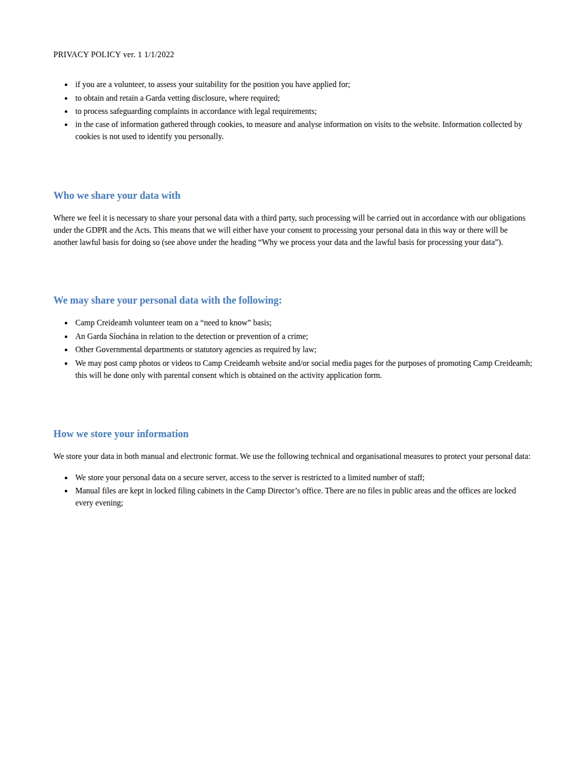PRIVACY POLICY ver. 1 1/1/2022
if you are a volunteer, to assess your suitability for the position you have applied for;
to obtain and retain a Garda vetting disclosure, where required;
to process safeguarding complaints in accordance with legal requirements;
in the case of information gathered through cookies, to measure and analyse information on visits to the website. Information collected by cookies is not used to identify you personally.
Who we share your data with
Where we feel it is necessary to share your personal data with a third party, such processing will be carried out in accordance with our obligations under the GDPR and the Acts. This means that we will either have your consent to processing your personal data in this way or there will be another lawful basis for doing so (see above under the heading “Why we process your data and the lawful basis for processing your data”).
We may share your personal data with the following:
Camp Creideamh volunteer team on a “need to know” basis;
An Garda Síochána in relation to the detection or prevention of a crime;
Other Governmental departments or statutory agencies as required by law;
We may post camp photos or videos to Camp Creideamh website and/or social media pages for the purposes of promoting Camp Creideamh; this will be done only with parental consent which is obtained on the activity application form.
How we store your information
We store your data in both manual and electronic format. We use the following technical and organisational measures to protect your personal data:
We store your personal data on a secure server, access to the server is restricted to a limited number of staff;
Manual files are kept in locked filing cabinets in the Camp Director’s office. There are no files in public areas and the offices are locked every evening;